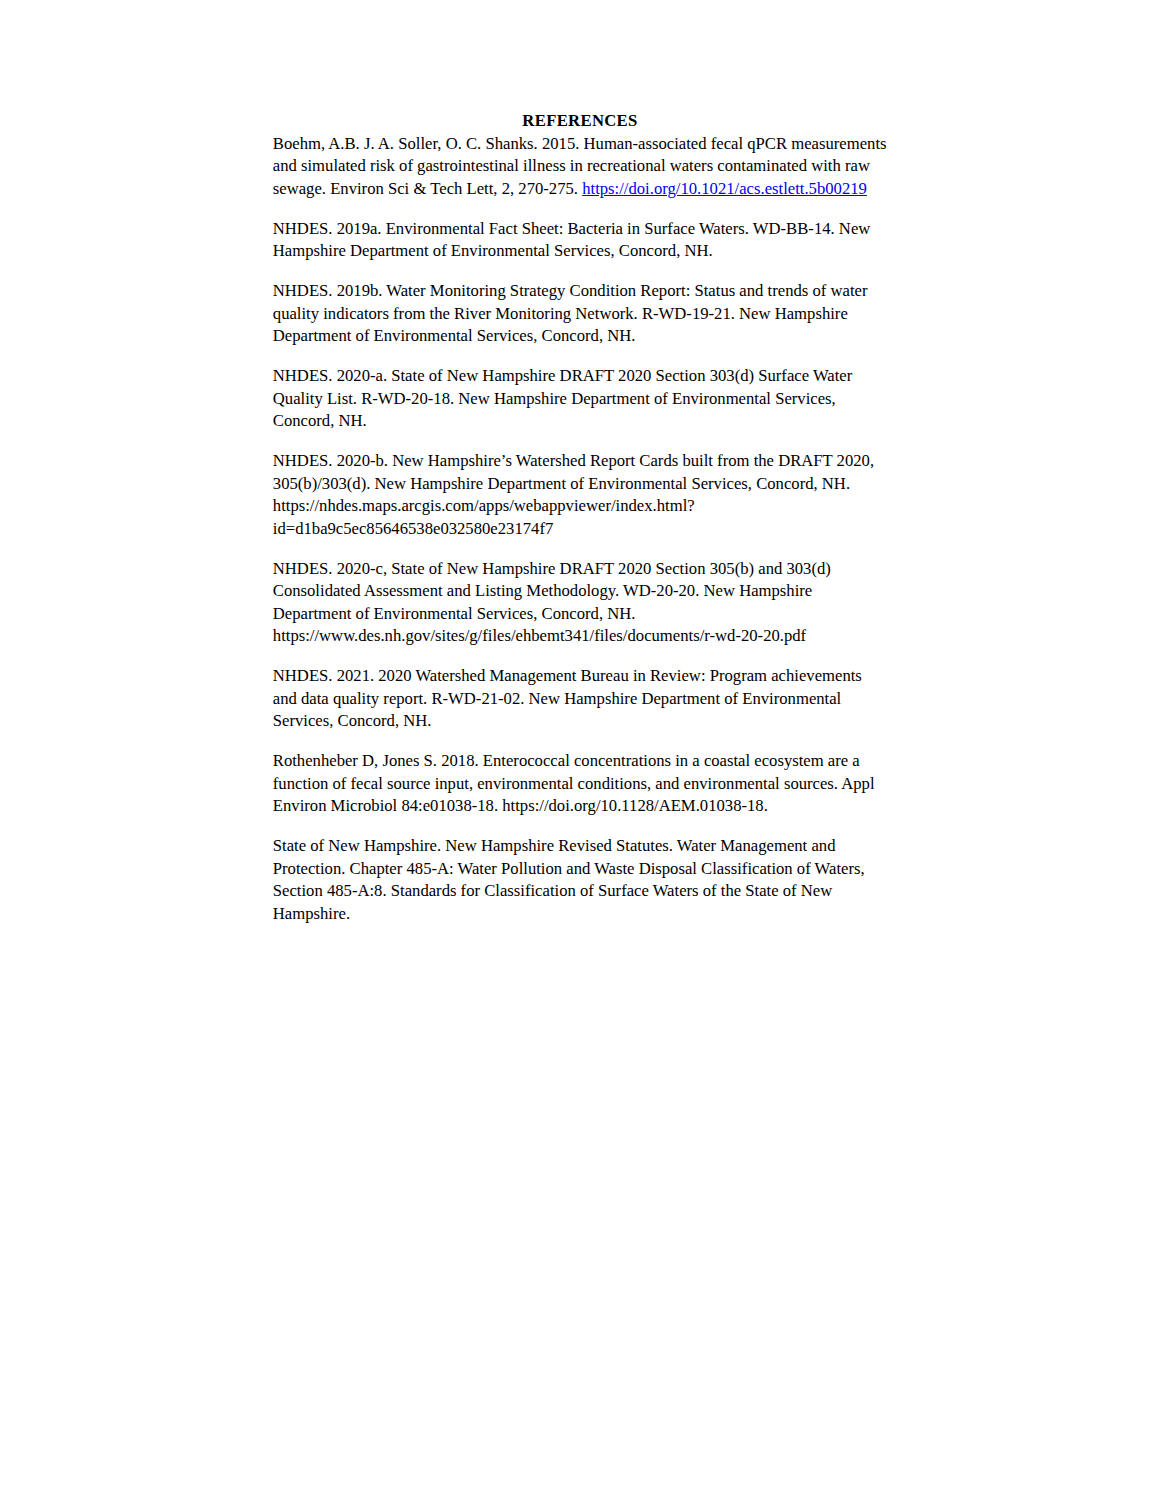REFERENCES
Boehm, A.B. J. A. Soller, O. C. Shanks. 2015. Human-associated fecal qPCR measurements and simulated risk of gastrointestinal illness in recreational waters contaminated with raw sewage. Environ Sci & Tech Lett, 2, 270-275. https://doi.org/10.1021/acs.estlett.5b00219
NHDES. 2019a. Environmental Fact Sheet: Bacteria in Surface Waters. WD-BB-14. New Hampshire Department of Environmental Services, Concord, NH.
NHDES. 2019b. Water Monitoring Strategy Condition Report: Status and trends of water quality indicators from the River Monitoring Network. R-WD-19-21. New Hampshire Department of Environmental Services, Concord, NH.
NHDES. 2020-a. State of New Hampshire DRAFT 2020 Section 303(d) Surface Water Quality List. R-WD-20-18. New Hampshire Department of Environmental Services, Concord, NH.
NHDES. 2020-b. New Hampshire’s Watershed Report Cards built from the DRAFT 2020, 305(b)/303(d). New Hampshire Department of Environmental Services, Concord, NH. https://nhdes.maps.arcgis.com/apps/webappviewer/index.html?id=d1ba9c5ec85646538e032580e23174f7
NHDES. 2020-c, State of New Hampshire DRAFT 2020 Section 305(b) and 303(d) Consolidated Assessment and Listing Methodology. WD-20-20. New Hampshire Department of Environmental Services, Concord, NH. https://www.des.nh.gov/sites/g/files/ehbemt341/files/documents/r-wd-20-20.pdf
NHDES. 2021. 2020 Watershed Management Bureau in Review: Program achievements and data quality report. R-WD-21-02. New Hampshire Department of Environmental Services, Concord, NH.
Rothenheber D, Jones S. 2018. Enterococcal concentrations in a coastal ecosystem are a function of fecal source input, environmental conditions, and environmental sources. Appl Environ Microbiol 84:e01038-18. https://doi.org/10.1128/AEM.01038-18.
State of New Hampshire. New Hampshire Revised Statutes. Water Management and Protection. Chapter 485-A: Water Pollution and Waste Disposal Classification of Waters, Section 485-A:8. Standards for Classification of Surface Waters of the State of New Hampshire.